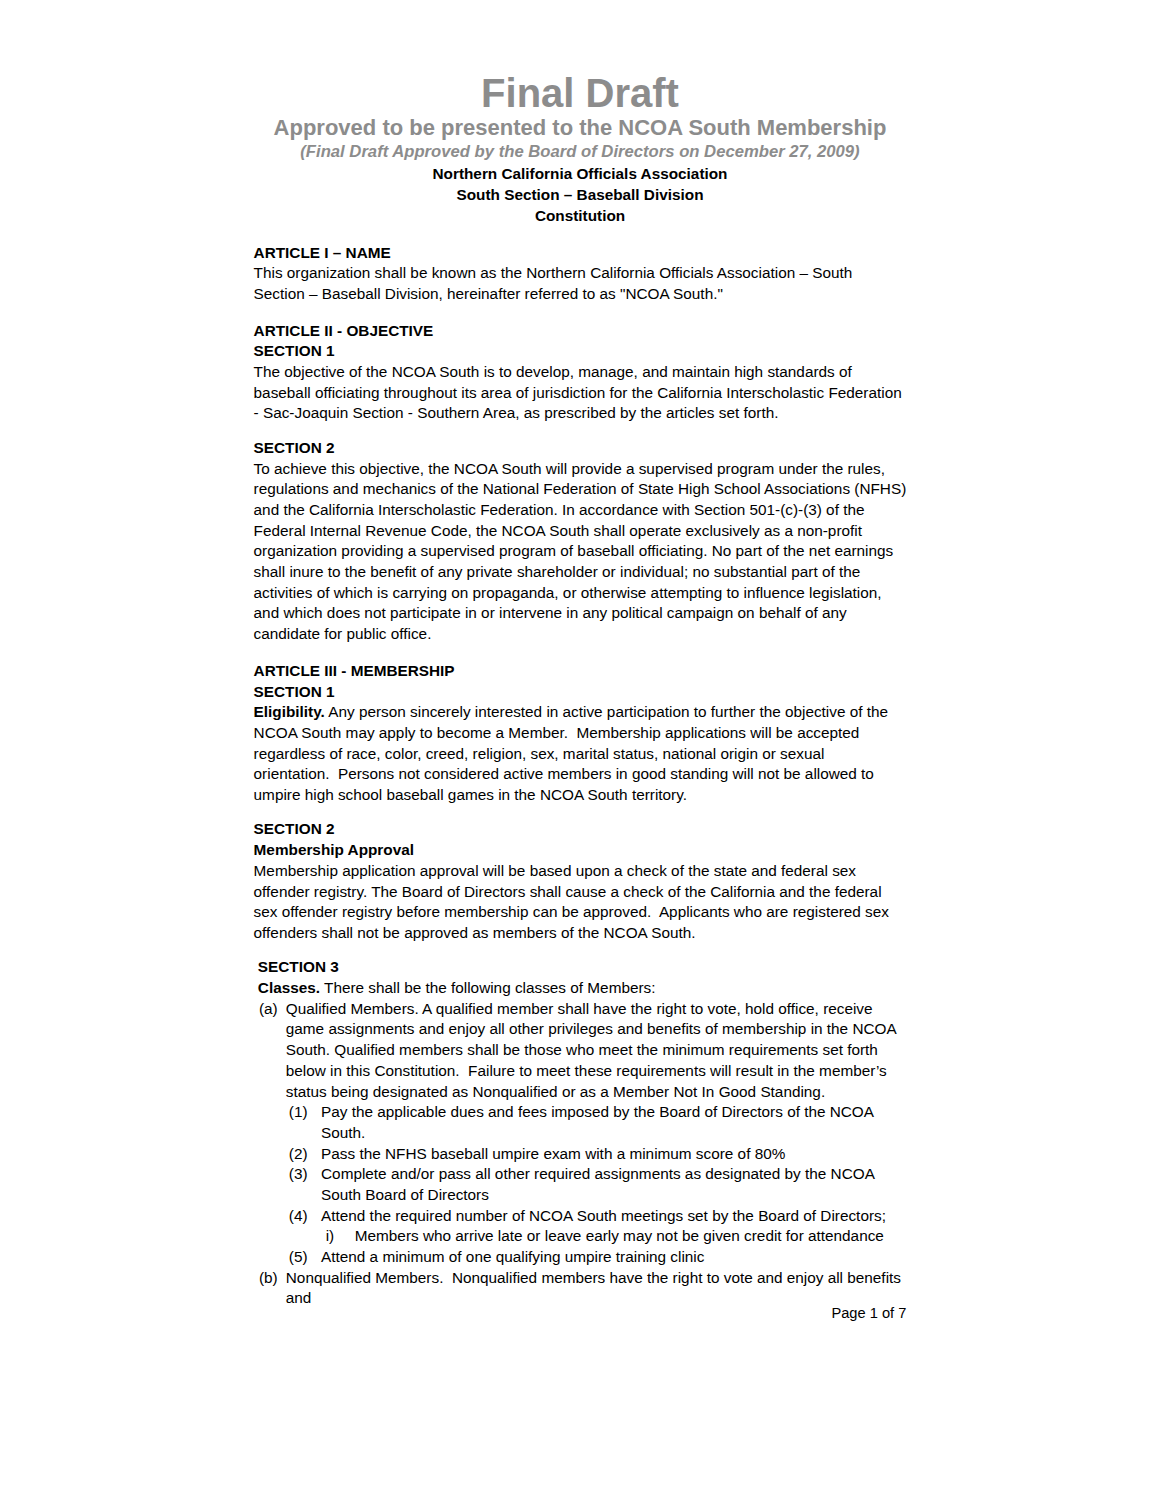Final Draft
Approved to be presented to the NCOA South Membership
(Final Draft Approved by the Board of Directors on December 27, 2009)
Northern California Officials Association
South Section – Baseball Division
Constitution
ARTICLE I – NAME
This organization shall be known as the Northern California Officials Association – South Section – Baseball Division, hereinafter referred to as "NCOA South."
ARTICLE II - OBJECTIVE
SECTION 1
The objective of the NCOA South is to develop, manage, and maintain high standards of baseball officiating throughout its area of jurisdiction for the California Interscholastic Federation - Sac-Joaquin Section - Southern Area, as prescribed by the articles set forth.
SECTION 2
To achieve this objective, the NCOA South will provide a supervised program under the rules, regulations and mechanics of the National Federation of State High School Associations (NFHS) and the California Interscholastic Federation. In accordance with Section 501-(c)-(3) of the Federal Internal Revenue Code, the NCOA South shall operate exclusively as a non-profit organization providing a supervised program of baseball officiating. No part of the net earnings shall inure to the benefit of any private shareholder or individual; no substantial part of the activities of which is carrying on propaganda, or otherwise attempting to influence legislation, and which does not participate in or intervene in any political campaign on behalf of any candidate for public office.
ARTICLE III - MEMBERSHIP
SECTION 1
Eligibility. Any person sincerely interested in active participation to further the objective of the NCOA South may apply to become a Member. Membership applications will be accepted regardless of race, color, creed, religion, sex, marital status, national origin or sexual orientation. Persons not considered active members in good standing will not be allowed to umpire high school baseball games in the NCOA South territory.
SECTION 2
Membership Approval
Membership application approval will be based upon a check of the state and federal sex offender registry. The Board of Directors shall cause a check of the California and the federal sex offender registry before membership can be approved. Applicants who are registered sex offenders shall not be approved as members of the NCOA South.
SECTION 3
Classes. There shall be the following classes of Members:
(a) Qualified Members. A qualified member shall have the right to vote, hold office, receive game assignments and enjoy all other privileges and benefits of membership in the NCOA South. Qualified members shall be those who meet the minimum requirements set forth below in this Constitution. Failure to meet these requirements will result in the member’s status being designated as Nonqualified or as a Member Not In Good Standing.
(1) Pay the applicable dues and fees imposed by the Board of Directors of the NCOA South.
(2) Pass the NFHS baseball umpire exam with a minimum score of 80%
(3) Complete and/or pass all other required assignments as designated by the NCOA South Board of Directors
(4) Attend the required number of NCOA South meetings set by the Board of Directors;
i) Members who arrive late or leave early may not be given credit for attendance
(5) Attend a minimum of one qualifying umpire training clinic
(b) Nonqualified Members. Nonqualified members have the right to vote and enjoy all benefits and
Page 1 of 7